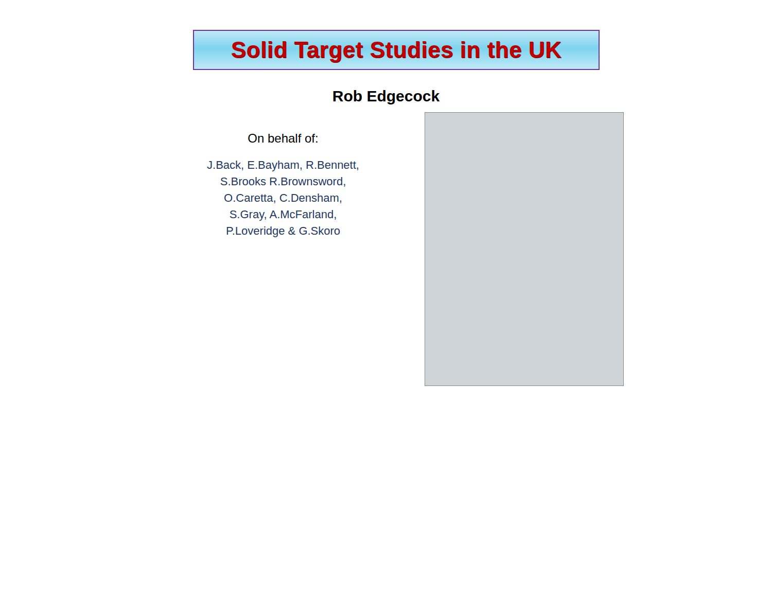Solid Target Studies in the UK
Rob Edgecock
On behalf of:
J.Back, E.Bayham, R.Bennett,
S.Brooks R.Brownsword,
O.Caretta, C.Densham,
S.Gray, A.McFarland,
P.Loveridge & G.Skoro